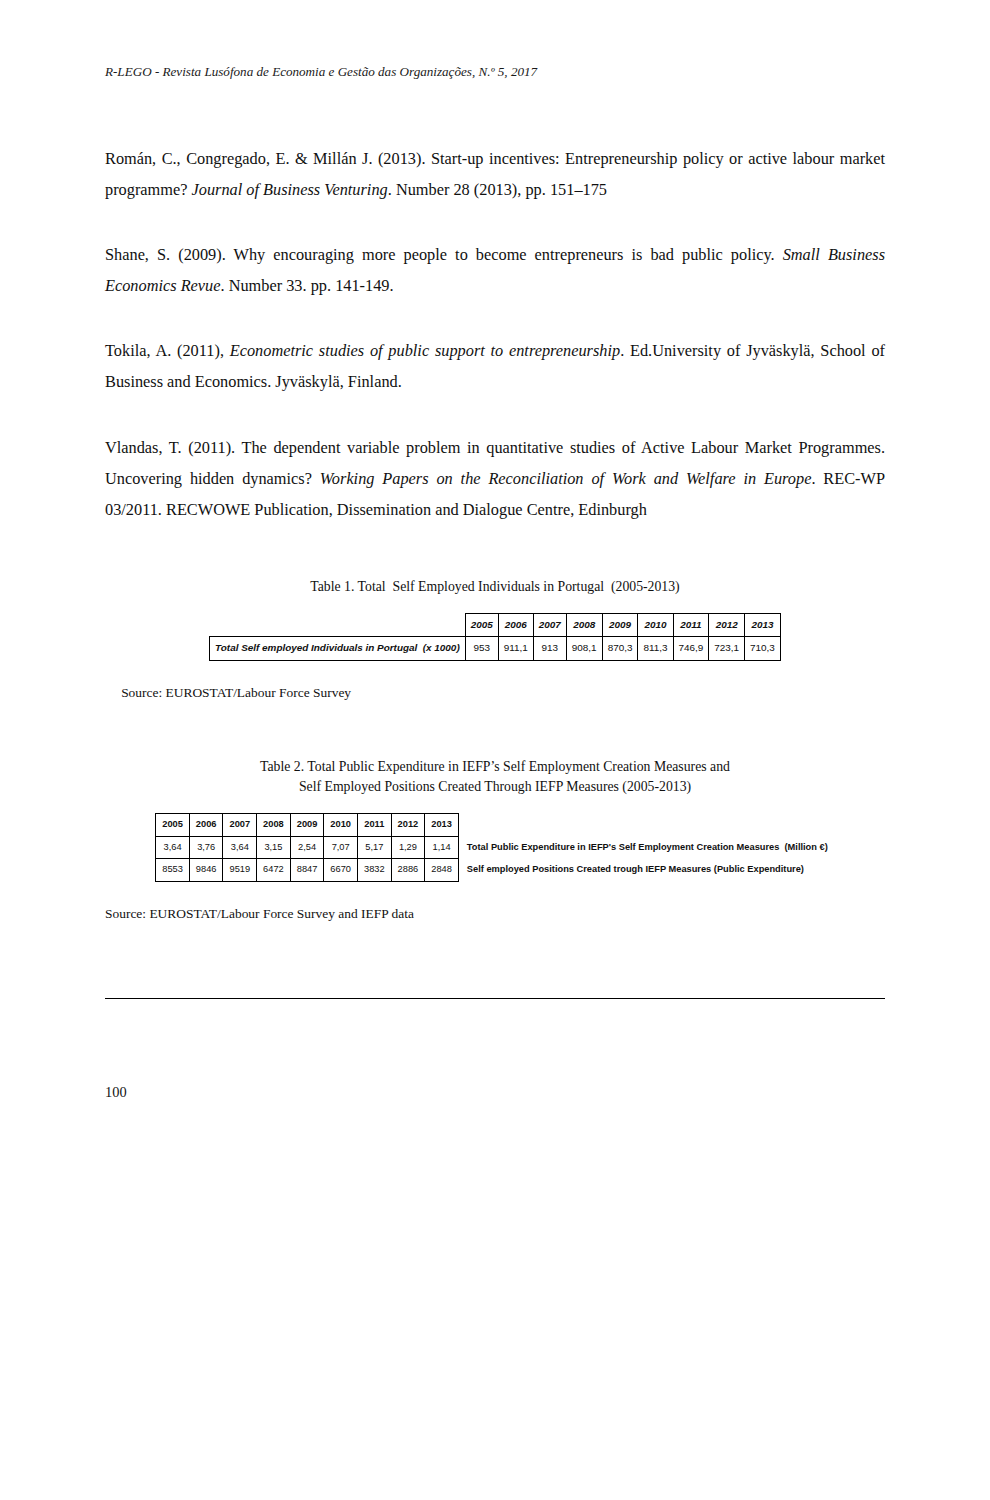R-LEGO - Revista Lusófona de Economia e Gestão das Organizações, N.º 5, 2017
Román, C., Congregado, E. & Millán J. (2013). Start-up incentives: Entrepreneurship policy or active labour market programme? Journal of Business Venturing. Number 28 (2013), pp. 151–175
Shane, S. (2009). Why encouraging more people to become entrepreneurs is bad public policy. Small Business Economics Revue. Number 33. pp. 141-149.
Tokila, A. (2011), Econometric studies of public support to entrepreneurship. Ed.University of Jyväskylä, School of Business and Economics. Jyväskylä, Finland.
Vlandas, T. (2011). The dependent variable problem in quantitative studies of Active Labour Market Programmes. Uncovering hidden dynamics? Working Papers on the Reconciliation of Work and Welfare in Europe. REC-WP 03/2011. RECWOWE Publication, Dissemination and Dialogue Centre, Edinburgh
Table 1. Total Self Employed Individuals in Portugal (2005-2013)
| | 2005 | 2006 | 2007 | 2008 | 2009 | 2010 | 2011 | 2012 | 2013 |
| Total Self employed Individuals in Portugal (x 1000) | 953 | 911,1 | 913 | 908,1 | 870,3 | 811,3 | 746,9 | 723,1 | 710,3 |
Source: EUROSTAT/Labour Force Survey
Table 2. Total Public Expenditure in IEFP’s Self Employment Creation Measures and
Self Employed Positions Created Through IEFP Measures (2005-2013)
| 2005 | 2006 | 2007 | 2008 | 2009 | 2010 | 2011 | 2012 | 2013 | |
| 3,64 | 3,76 | 3,64 | 3,15 | 2,54 | 7,07 | 5,17 | 1,29 | 1,14 | Total Public Expenditure in IEFP's Self Employment Creation Measures (Million €) |
| 8553 | 9846 | 9519 | 6472 | 8847 | 6670 | 3832 | 2886 | 2848 | Self employed Positions Created trough IEFP Measures (Public Expenditure) |
Source: EUROSTAT/Labour Force Survey and IEFP data
100